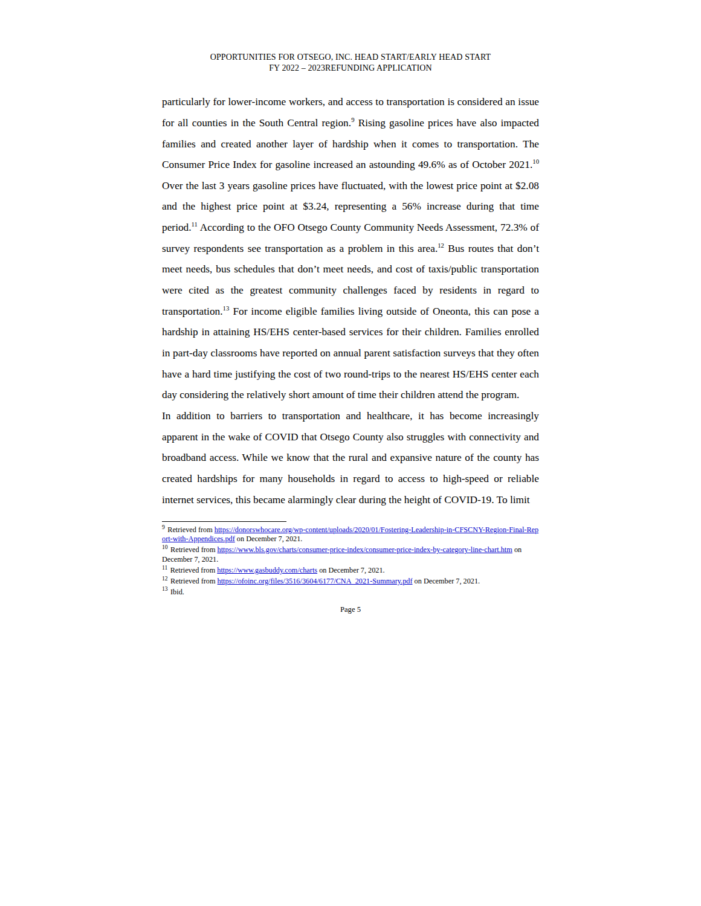Opportunities for Otsego, Inc. Head Start/Early Head Start FY 2022 – 2023Refunding Application
particularly for lower-income workers, and access to transportation is considered an issue for all counties in the South Central region.9 Rising gasoline prices have also impacted families and created another layer of hardship when it comes to transportation. The Consumer Price Index for gasoline increased an astounding 49.6% as of October 2021.10 Over the last 3 years gasoline prices have fluctuated, with the lowest price point at $2.08 and the highest price point at $3.24, representing a 56% increase during that time period.11 According to the OFO Otsego County Community Needs Assessment, 72.3% of survey respondents see transportation as a problem in this area.12 Bus routes that don’t meet needs, bus schedules that don’t meet needs, and cost of taxis/public transportation were cited as the greatest community challenges faced by residents in regard to transportation.13 For income eligible families living outside of Oneonta, this can pose a hardship in attaining HS/EHS center-based services for their children. Families enrolled in part-day classrooms have reported on annual parent satisfaction surveys that they often have a hard time justifying the cost of two round-trips to the nearest HS/EHS center each day considering the relatively short amount of time their children attend the program.
In addition to barriers to transportation and healthcare, it has become increasingly apparent in the wake of COVID that Otsego County also struggles with connectivity and broadband access. While we know that the rural and expansive nature of the county has created hardships for many households in regard to access to high-speed or reliable internet services, this became alarmingly clear during the height of COVID-19. To limit
9 Retrieved from https://donorswhocare.org/wp-content/uploads/2020/01/Fostering-Leadership-in-CFSCNY-Region-Final-Report-with-Appendices.pdf on December 7, 2021.
10 Retrieved from https://www.bls.gov/charts/consumer-price-index/consumer-price-index-by-category-line-chart.htm on December 7, 2021.
11 Retrieved from https://www.gasbuddy.com/charts on December 7, 2021.
12 Retrieved from https://ofoinc.org/files/3516/3604/6177/CNA_2021-Summary.pdf on December 7, 2021.
13 Ibid.
Page 5